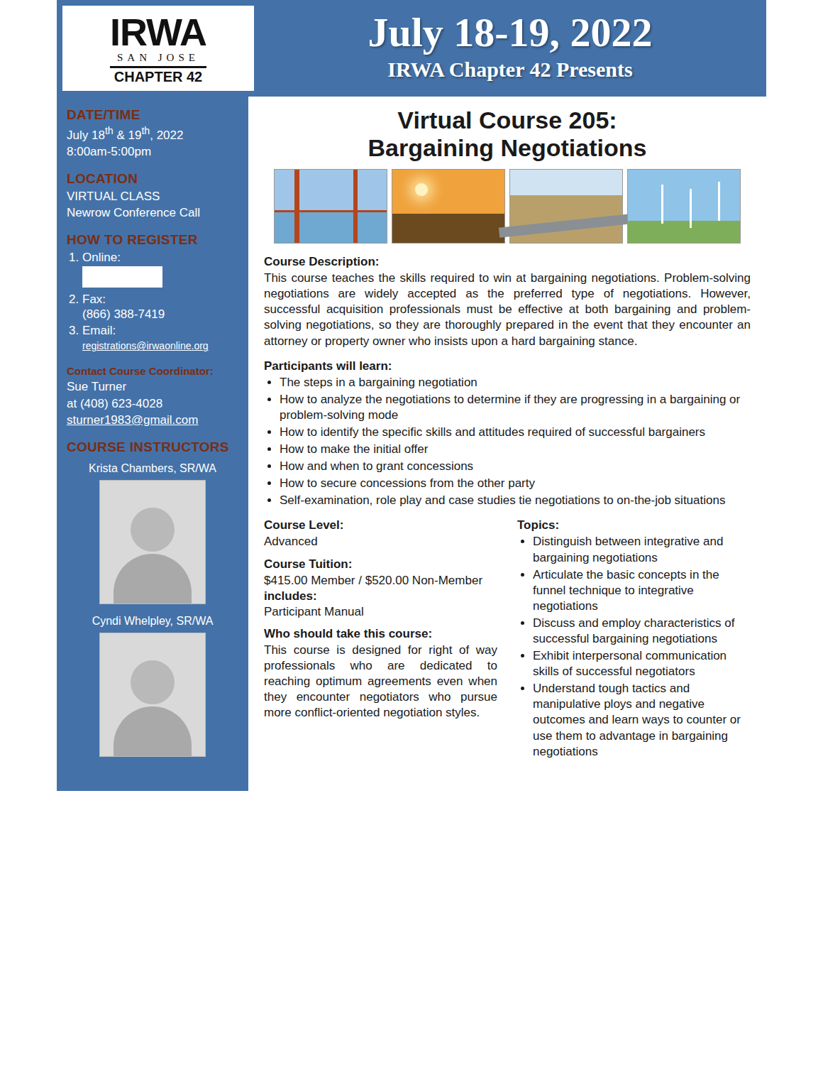IRWA
SAN JOSE
CHAPTER 42
July 18-19, 2022
IRWA Chapter 42 Presents
DATE/TIME
July 18th & 19th, 2022
8:00am-5:00pm
LOCATION
VIRTUAL CLASS
Newrow Conference Call
HOW TO REGISTER
Online:
Click Here
Fax:
(866) 388-7419
Email:
registrations@irwaonline.org
Contact Course Coordinator:
Sue Turner
at (408) 623-4028
sturner1983@gmail.com
COURSE INSTRUCTORS
Krista Chambers, SR/WA
Cyndi Whelpley, SR/WA
Virtual Course 205:
Bargaining Negotiations
Course Description:
This course teaches the skills required to win at bargaining negotiations. Problem-solving negotiations are widely accepted as the preferred type of negotiations. However, successful acquisition professionals must be effective at both bargaining and problem-solving negotiations, so they are thoroughly prepared in the event that they encounter an attorney or property owner who insists upon a hard bargaining stance.
Participants will learn:
The steps in a bargaining negotiation
How to analyze the negotiations to determine if they are progressing in a bargaining or problem-solving mode
How to identify the specific skills and attitudes required of successful bargainers
How to make the initial offer
How and when to grant concessions
How to secure concessions from the other party
Self-examination, role play and case studies tie negotiations to on-the-job situations
Course Level:
Advanced
Course Tuition:
$415.00 Member / $520.00 Non-Member
includes:
Participant Manual
Who should take this course:
This course is designed for right of way professionals who are dedicated to reaching optimum agreements even when they encounter negotiators who pursue more conflict-oriented negotiation styles.
Topics:
Distinguish between integrative and bargaining negotiations
Articulate the basic concepts in the funnel technique to integrative negotiations
Discuss and employ characteristics of successful bargaining negotiations
Exhibit interpersonal communication skills of successful negotiators
Understand tough tactics and manipulative ploys and negative outcomes and learn ways to counter or use them to advantage in bargaining negotiations